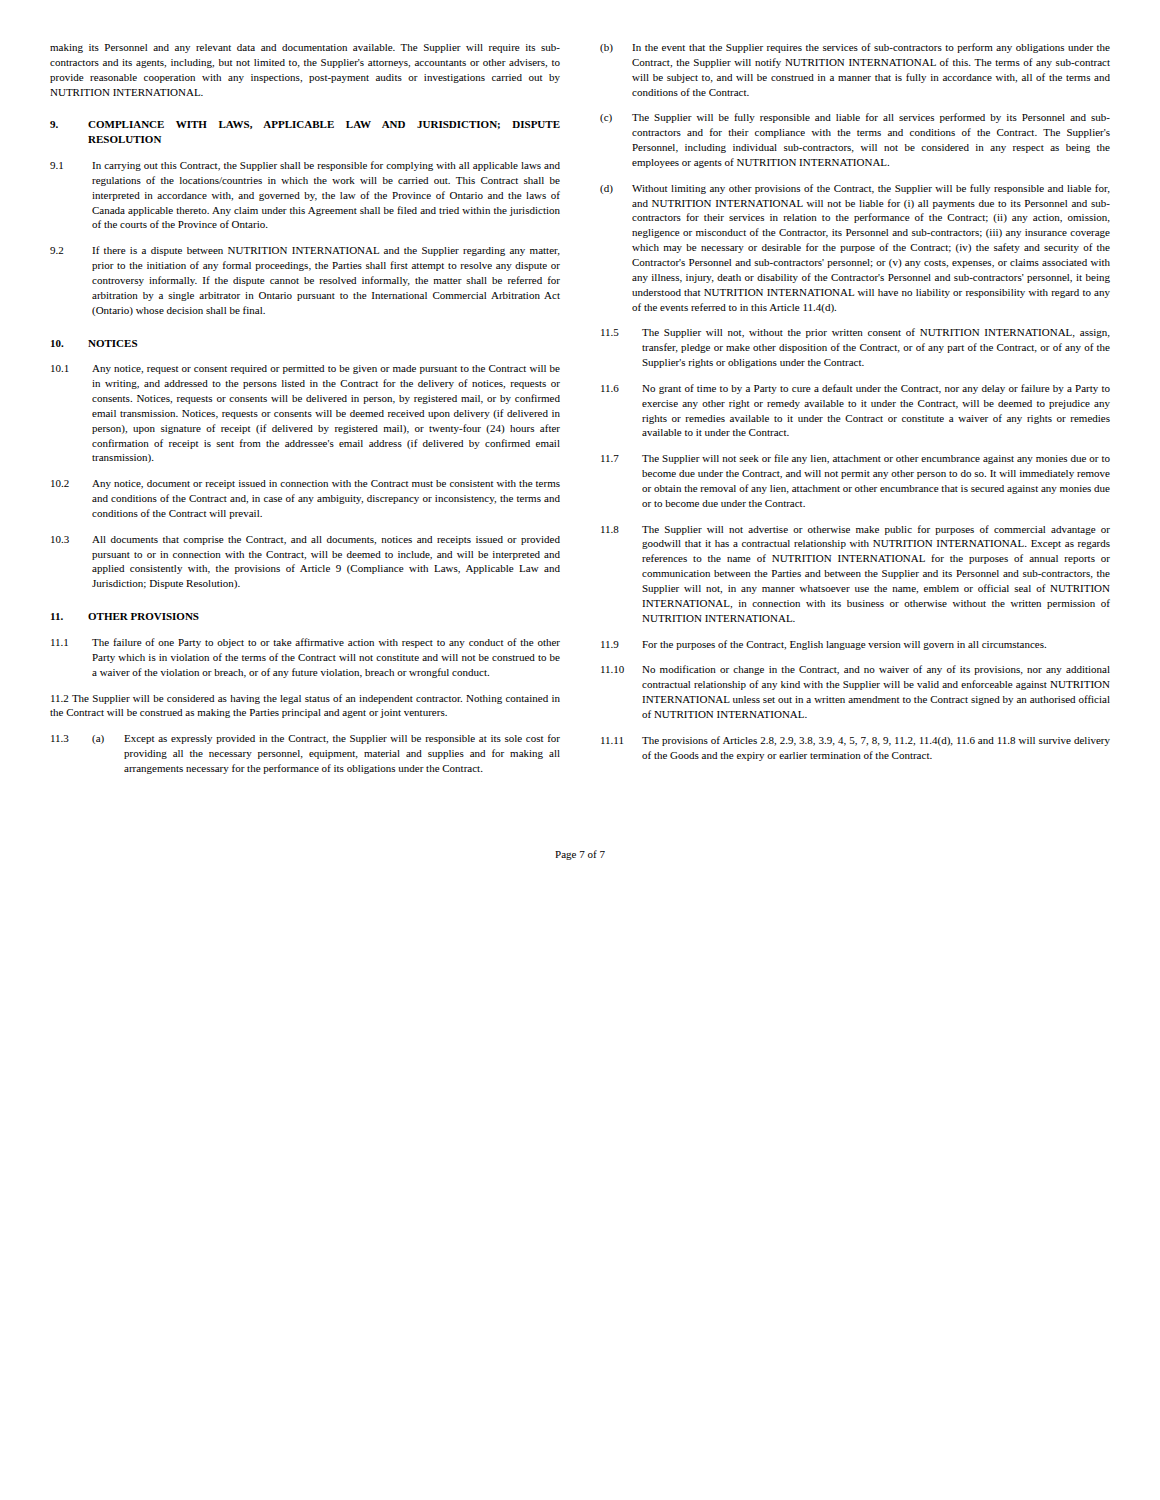making its Personnel and any relevant data and documentation available. The Supplier will require its sub-contractors and its agents, including, but not limited to, the Supplier's attorneys, accountants or other advisers, to provide reasonable cooperation with any inspections, post-payment audits or investigations carried out by NUTRITION INTERNATIONAL.
9.
COMPLIANCE WITH LAWS, APPLICABLE LAW AND JURISDICTION; DISPUTE RESOLUTION
9.1
In carrying out this Contract, the Supplier shall be responsible for complying with all applicable laws and regulations of the locations/countries in which the work will be carried out. This Contract shall be interpreted in accordance with, and governed by, the law of the Province of Ontario and the laws of Canada applicable thereto. Any claim under this Agreement shall be filed and tried within the jurisdiction of the courts of the Province of Ontario.
9.2
If there is a dispute between NUTRITION INTERNATIONAL and the Supplier regarding any matter, prior to the initiation of any formal proceedings, the Parties shall first attempt to resolve any dispute or controversy informally. If the dispute cannot be resolved informally, the matter shall be referred for arbitration by a single arbitrator in Ontario pursuant to the International Commercial Arbitration Act (Ontario) whose decision shall be final.
10.
NOTICES
10.1
Any notice, request or consent required or permitted to be given or made pursuant to the Contract will be in writing, and addressed to the persons listed in the Contract for the delivery of notices, requests or consents. Notices, requests or consents will be delivered in person, by registered mail, or by confirmed email transmission. Notices, requests or consents will be deemed received upon delivery (if delivered in person), upon signature of receipt (if delivered by registered mail), or twenty-four (24) hours after confirmation of receipt is sent from the addressee's email address (if delivered by confirmed email transmission).
10.2
Any notice, document or receipt issued in connection with the Contract must be consistent with the terms and conditions of the Contract and, in case of any ambiguity, discrepancy or inconsistency, the terms and conditions of the Contract will prevail.
10.3
All documents that comprise the Contract, and all documents, notices and receipts issued or provided pursuant to or in connection with the Contract, will be deemed to include, and will be interpreted and applied consistently with, the provisions of Article 9 (Compliance with Laws, Applicable Law and Jurisdiction; Dispute Resolution).
11.
OTHER PROVISIONS
11.1
The failure of one Party to object to or take affirmative action with respect to any conduct of the other Party which is in violation of the terms of the Contract will not constitute and will not be construed to be a waiver of the violation or breach, or of any future violation, breach or wrongful conduct.
11.2 The Supplier will be considered as having the legal status of an independent contractor. Nothing contained in the Contract will be construed as making the Parties principal and agent or joint venturers.
11.3
(a)
Except as expressly provided in the Contract, the Supplier will be responsible at its sole cost for providing all the necessary personnel, equipment, material and supplies and for making all arrangements necessary for the performance of its obligations under the Contract.
(b)
In the event that the Supplier requires the services of sub-contractors to perform any obligations under the Contract, the Supplier will notify NUTRITION INTERNATIONAL of this. The terms of any sub-contract will be subject to, and will be construed in a manner that is fully in accordance with, all of the terms and conditions of the Contract.
(c)
The Supplier will be fully responsible and liable for all services performed by its Personnel and sub-contractors and for their compliance with the terms and conditions of the Contract. The Supplier's Personnel, including individual sub-contractors, will not be considered in any respect as being the employees or agents of NUTRITION INTERNATIONAL.
(d)
Without limiting any other provisions of the Contract, the Supplier will be fully responsible and liable for, and NUTRITION INTERNATIONAL will not be liable for (i) all payments due to its Personnel and sub-contractors for their services in relation to the performance of the Contract; (ii) any action, omission, negligence or misconduct of the Contractor, its Personnel and sub-contractors; (iii) any insurance coverage which may be necessary or desirable for the purpose of the Contract; (iv) the safety and security of the Contractor's Personnel and sub-contractors' personnel; or (v) any costs, expenses, or claims associated with any illness, injury, death or disability of the Contractor's Personnel and sub-contractors' personnel, it being understood that NUTRITION INTERNATIONAL will have no liability or responsibility with regard to any of the events referred to in this Article 11.4(d).
11.5
The Supplier will not, without the prior written consent of NUTRITION INTERNATIONAL, assign, transfer, pledge or make other disposition of the Contract, or of any part of the Contract, or of any of the Supplier's rights or obligations under the Contract.
11.6
No grant of time to by a Party to cure a default under the Contract, nor any delay or failure by a Party to exercise any other right or remedy available to it under the Contract, will be deemed to prejudice any rights or remedies available to it under the Contract or constitute a waiver of any rights or remedies available to it under the Contract.
11.7
The Supplier will not seek or file any lien, attachment or other encumbrance against any monies due or to become due under the Contract, and will not permit any other person to do so. It will immediately remove or obtain the removal of any lien, attachment or other encumbrance that is secured against any monies due or to become due under the Contract.
11.8
The Supplier will not advertise or otherwise make public for purposes of commercial advantage or goodwill that it has a contractual relationship with NUTRITION INTERNATIONAL. Except as regards references to the name of NUTRITION INTERNATIONAL for the purposes of annual reports or communication between the Parties and between the Supplier and its Personnel and sub-contractors, the Supplier will not, in any manner whatsoever use the name, emblem or official seal of NUTRITION INTERNATIONAL, in connection with its business or otherwise without the written permission of NUTRITION INTERNATIONAL.
11.9
For the purposes of the Contract, English language version will govern in all circumstances.
11.10
No modification or change in the Contract, and no waiver of any of its provisions, nor any additional contractual relationship of any kind with the Supplier will be valid and enforceable against NUTRITION INTERNATIONAL unless set out in a written amendment to the Contract signed by an authorised official of NUTRITION INTERNATIONAL.
11.11
The provisions of Articles 2.8, 2.9, 3.8, 3.9, 4, 5, 7, 8, 9, 11.2, 11.4(d), 11.6 and 11.8 will survive delivery of the Goods and the expiry or earlier termination of the Contract.
Page 7 of 7